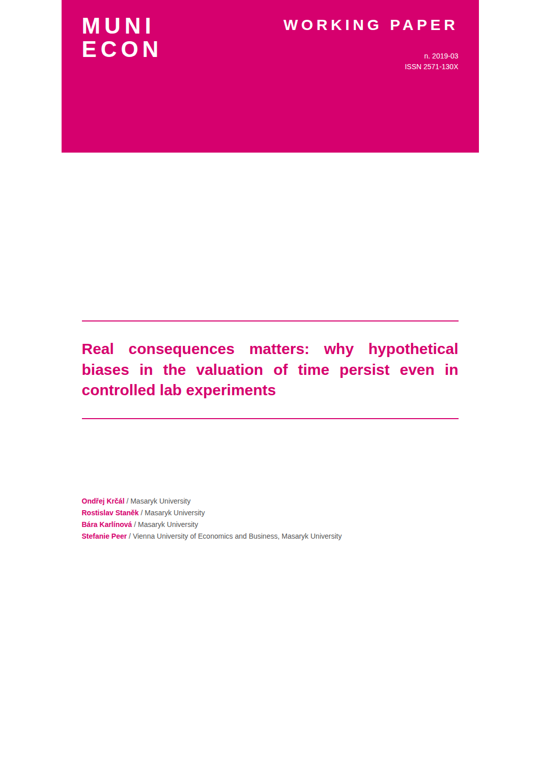MUNI ECON
WORKING PAPER
n. 2019-03
ISSN 2571-130X
Real consequences matters: why hypothetical biases in the valuation of time persist even in controlled lab experiments
Ondřej Krčál / Masaryk University
Rostislav Staněk / Masaryk University
Bára Karlínová / Masaryk University
Stefanie Peer / Vienna University of Economics and Business, Masaryk University